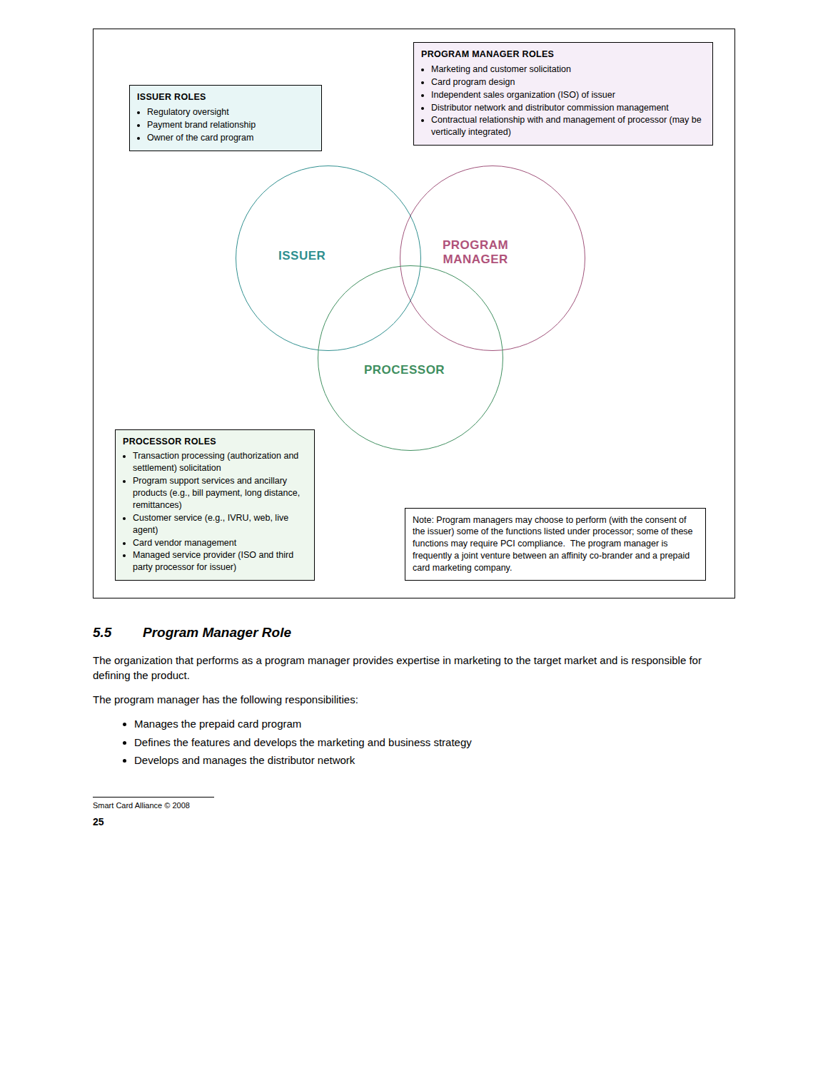ISSUER ROLES
Regulatory oversight
Payment brand relationship
Owner of the card program
PROGRAM MANAGER ROLES
Marketing and customer solicitation
Card program design
Independent sales organization (ISO) of issuer
Distributor network and distributor commission management
Contractual relationship with and management of processor (may be vertically integrated)
ISSUER
PROGRAM
MANAGER
PROCESSOR
PROCESSOR ROLES
Transaction processing (authorization and settlement) solicitation
Program support services and ancillary products (e.g., bill payment, long distance, remittances)
Customer service (e.g., IVRU, web, live agent)
Card vendor management
Managed service provider (ISO and third party processor for issuer)
Note: Program managers may choose to perform (with the consent of the issuer) some of the functions listed under processor; some of these functions may require PCI compliance. The program manager is frequently a joint venture between an affinity co-brander and a prepaid card marketing company.
5.5 Program Manager Role
The organization that performs as a program manager provides expertise in marketing to the target market and is responsible for defining the product.
The program manager has the following responsibilities:
Manages the prepaid card program
Defines the features and develops the marketing and business strategy
Develops and manages the distributor network
Smart Card Alliance © 2008
25